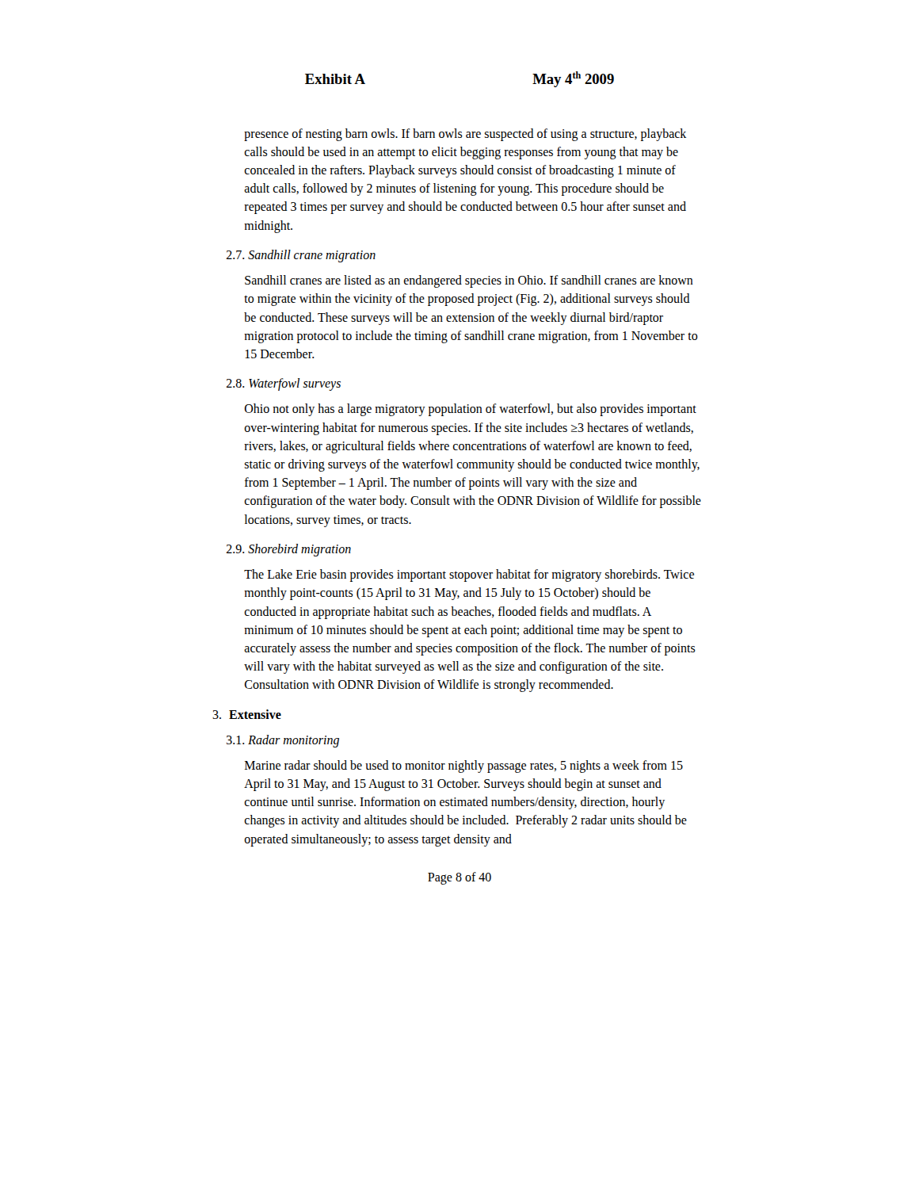Exhibit A May 4th 2009
presence of nesting barn owls. If barn owls are suspected of using a structure, playback calls should be used in an attempt to elicit begging responses from young that may be concealed in the rafters. Playback surveys should consist of broadcasting 1 minute of adult calls, followed by 2 minutes of listening for young. This procedure should be repeated 3 times per survey and should be conducted between 0.5 hour after sunset and midnight.
2.7. Sandhill crane migration
Sandhill cranes are listed as an endangered species in Ohio. If sandhill cranes are known to migrate within the vicinity of the proposed project (Fig. 2), additional surveys should be conducted. These surveys will be an extension of the weekly diurnal bird/raptor migration protocol to include the timing of sandhill crane migration, from 1 November to 15 December.
2.8. Waterfowl surveys
Ohio not only has a large migratory population of waterfowl, but also provides important over-wintering habitat for numerous species. If the site includes ≥3 hectares of wetlands, rivers, lakes, or agricultural fields where concentrations of waterfowl are known to feed, static or driving surveys of the waterfowl community should be conducted twice monthly, from 1 September – 1 April. The number of points will vary with the size and configuration of the water body. Consult with the ODNR Division of Wildlife for possible locations, survey times, or tracts.
2.9. Shorebird migration
The Lake Erie basin provides important stopover habitat for migratory shorebirds. Twice monthly point-counts (15 April to 31 May, and 15 July to 15 October) should be conducted in appropriate habitat such as beaches, flooded fields and mudflats. A minimum of 10 minutes should be spent at each point; additional time may be spent to accurately assess the number and species composition of the flock. The number of points will vary with the habitat surveyed as well as the size and configuration of the site. Consultation with ODNR Division of Wildlife is strongly recommended.
3. Extensive
3.1. Radar monitoring
Marine radar should be used to monitor nightly passage rates, 5 nights a week from 15 April to 31 May, and 15 August to 31 October. Surveys should begin at sunset and continue until sunrise. Information on estimated numbers/density, direction, hourly changes in activity and altitudes should be included. Preferably 2 radar units should be operated simultaneously; to assess target density and
Page 8 of 40